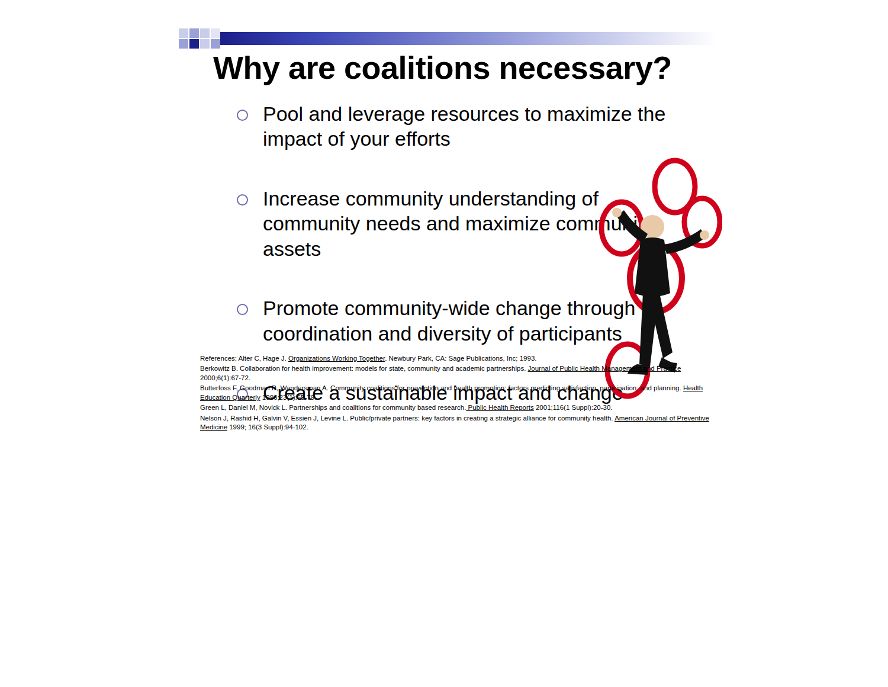Why are coalitions necessary?
Pool and leverage resources to maximize the impact of your efforts
Increase community understanding of community needs and maximize community assets
Promote community-wide change through coordination and diversity of participants
Create a sustainable impact and change
References: Alter C, Hage J. Organizations Working Together. Newbury Park, CA: Sage Publications, Inc; 1993.
Berkowitz B. Collaboration for health improvement: models for state, community and academic partnerships. Journal of Public Health Management and Practice 2000;6(1):67-72.
Butterfoss F, Goodman R, Wandersman A. Community coalitions for prevention and health promotion: factors predicting satisfaction, participation, and planning. Health Education Quarterly 1996;23(1):65-79.
Green L, Daniel M, Novick L. Partnerships and coalitions for community based research. Public Health Reports 2001;116(1 Suppl):20-30.
Nelson J, Rashid H, Galvin V, Essien J, Levine L. Public/private partners: key factors in creating a strategic alliance for community health. American Journal of Preventive Medicine 1999; 16(3 Suppl):94-102.